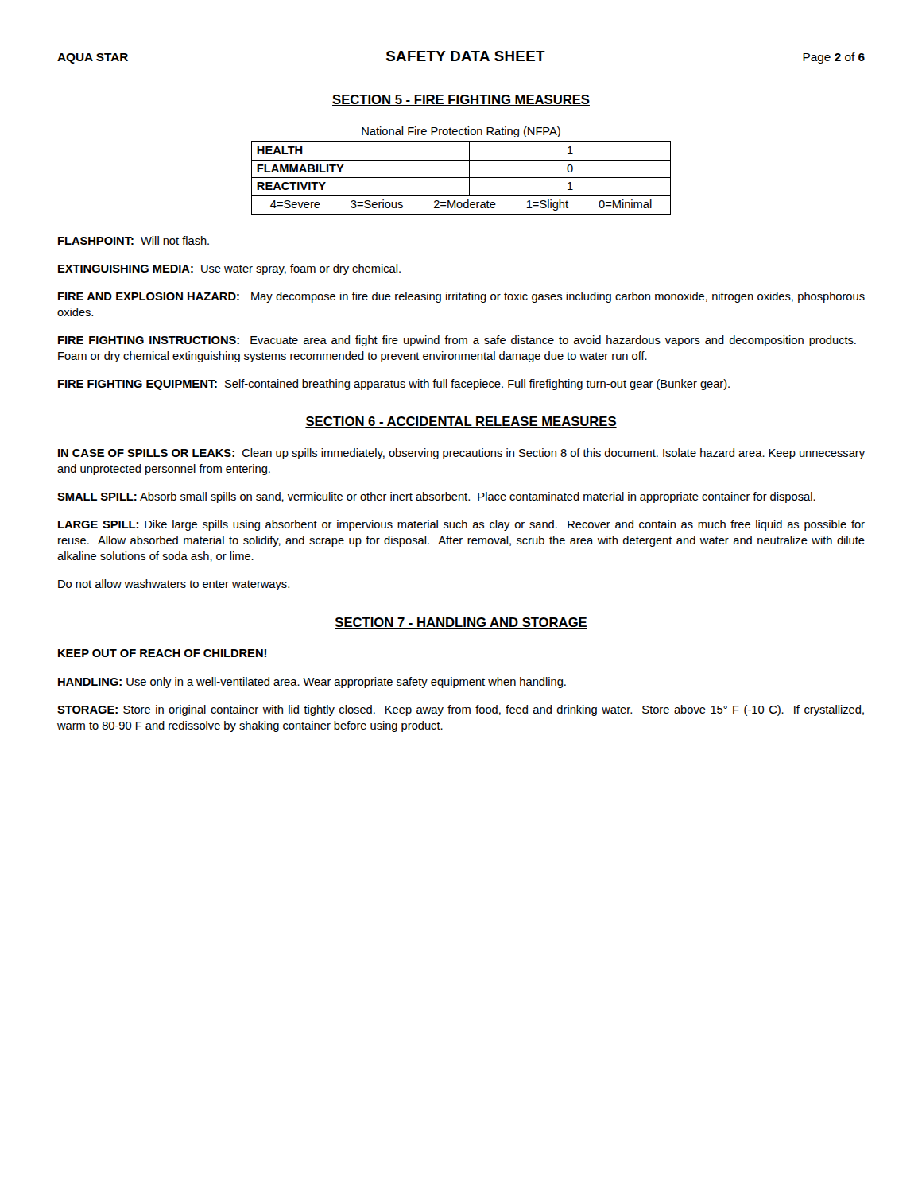AQUA STAR
SAFETY DATA SHEET
Page 2 of 6
SECTION 5 - FIRE FIGHTING MEASURES
National Fire Protection Rating (NFPA)
| HEALTH | 1 |
| FLAMMABILITY | 0 |
| REACTIVITY | 1 |
| 4=Severe 3=Serious 2=Moderate 1=Slight 0=Minimal |
FLASHPOINT: Will not flash.
EXTINGUISHING MEDIA: Use water spray, foam or dry chemical.
FIRE AND EXPLOSION HAZARD: May decompose in fire due releasing irritating or toxic gases including carbon monoxide, nitrogen oxides, phosphorous oxides.
FIRE FIGHTING INSTRUCTIONS: Evacuate area and fight fire upwind from a safe distance to avoid hazardous vapors and decomposition products. Foam or dry chemical extinguishing systems recommended to prevent environmental damage due to water run off.
FIRE FIGHTING EQUIPMENT: Self-contained breathing apparatus with full facepiece. Full firefighting turn-out gear (Bunker gear).
SECTION 6 - ACCIDENTAL RELEASE MEASURES
IN CASE OF SPILLS OR LEAKS: Clean up spills immediately, observing precautions in Section 8 of this document. Isolate hazard area. Keep unnecessary and unprotected personnel from entering.
SMALL SPILL: Absorb small spills on sand, vermiculite or other inert absorbent. Place contaminated material in appropriate container for disposal.
LARGE SPILL: Dike large spills using absorbent or impervious material such as clay or sand. Recover and contain as much free liquid as possible for reuse. Allow absorbed material to solidify, and scrape up for disposal. After removal, scrub the area with detergent and water and neutralize with dilute alkaline solutions of soda ash, or lime.
Do not allow washwaters to enter waterways.
SECTION 7 - HANDLING AND STORAGE
KEEP OUT OF REACH OF CHILDREN!
HANDLING: Use only in a well-ventilated area. Wear appropriate safety equipment when handling.
STORAGE: Store in original container with lid tightly closed. Keep away from food, feed and drinking water. Store above 15° F (-10 C). If crystallized, warm to 80-90 F and redissolve by shaking container before using product.